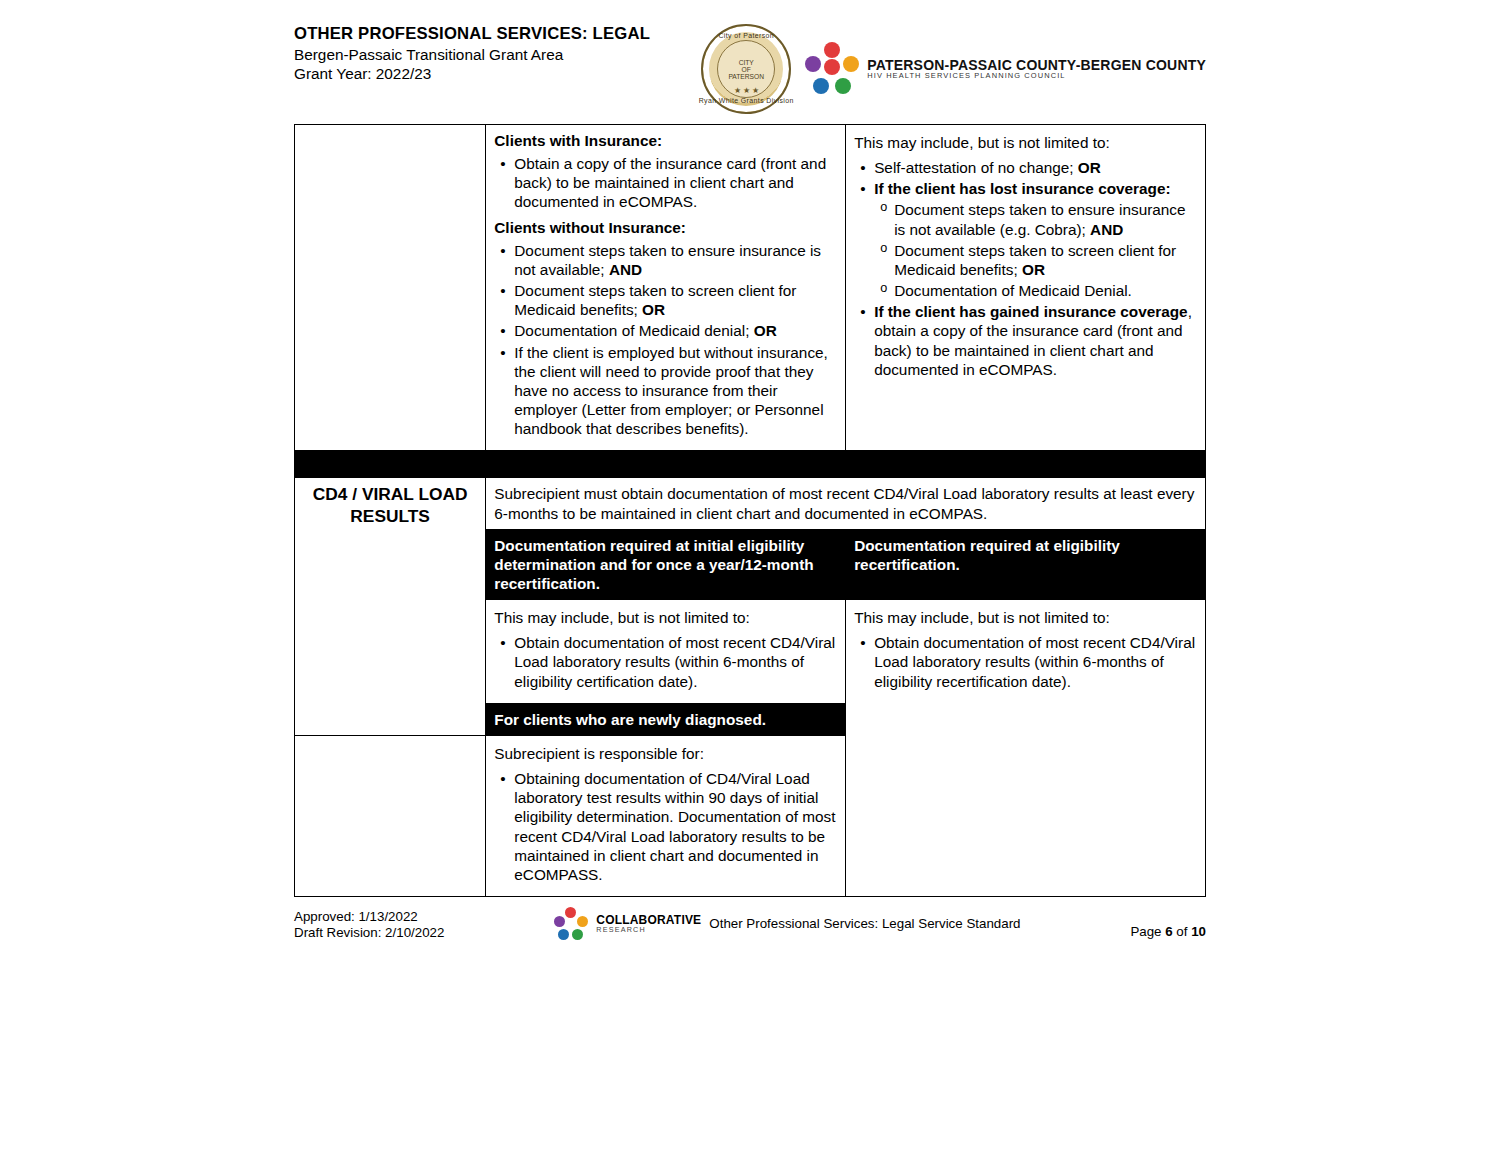Other Professional Services: Legal
Bergen-Passaic Transitional Grant Area
Grant Year: 2022/23
City of Paterson Ryan White Grants Division
CITY
OF
PATERSON
★ ★ ★
PATERSON-PASSAIC COUNTY-BERGEN COUNTY
HIV HEALTH SERVICES PLANNING COUNCIL
| | Clients with Insurance: Obtain a copy of the insurance card (front and back) to be maintained in client chart and documented in eCOMPAS. Clients without Insurance: Document steps taken to ensure insurance is not available; AND Document steps taken to screen client for Medicaid benefits; OR Documentation of Medicaid denial; OR If the client is employed but without insurance, the client will need to provide proof that they have no access to insurance from their employer (Letter from employer; or Personnel handbook that describes benefits). | This may include, but is not limited to: Self-attestation of no change; OR If the client has lost insurance coverage: Document steps taken to ensure insurance is not available (e.g. Cobra); AND Document steps taken to screen client for Medicaid benefits; OR Documentation of Medicaid Denial. If the client has gained insurance coverage , obtain a copy of the insurance card (front and back) to be maintained in client chart and documented in eCOMPAS. |
| CD4 / VIRAL LOAD RESULTS | Subrecipient must obtain documentation of most recent CD4/Viral Load laboratory results at least every 6-months to be maintained in client chart and documented in eCOMPAS. |
| Documentation required at initial eligibility determination and for once a year/12-month recertification. | Documentation required at eligibility recertification. |
| This may include, but is not limited to: Obtain documentation of most recent CD4/Viral Load laboratory results (within 6-months of eligibility certification date). | This may include, but is not limited to: Obtain documentation of most recent CD4/Viral Load laboratory results (within 6-months of eligibility recertification date). |
| For clients who are newly diagnosed. |
| | Subrecipient is responsible for: Obtaining documentation of CD4/Viral Load laboratory test results within 90 days of initial eligibility determination. Documentation of most recent CD4/Viral Load laboratory results to be maintained in client chart and documented in eCOMPASS. |
Approved: 1/13/2022
Draft Revision: 2/10/2022
COLLABORATIVE
RESEARCH
Other Professional Services: Legal Service Standard
Page 6 of 10